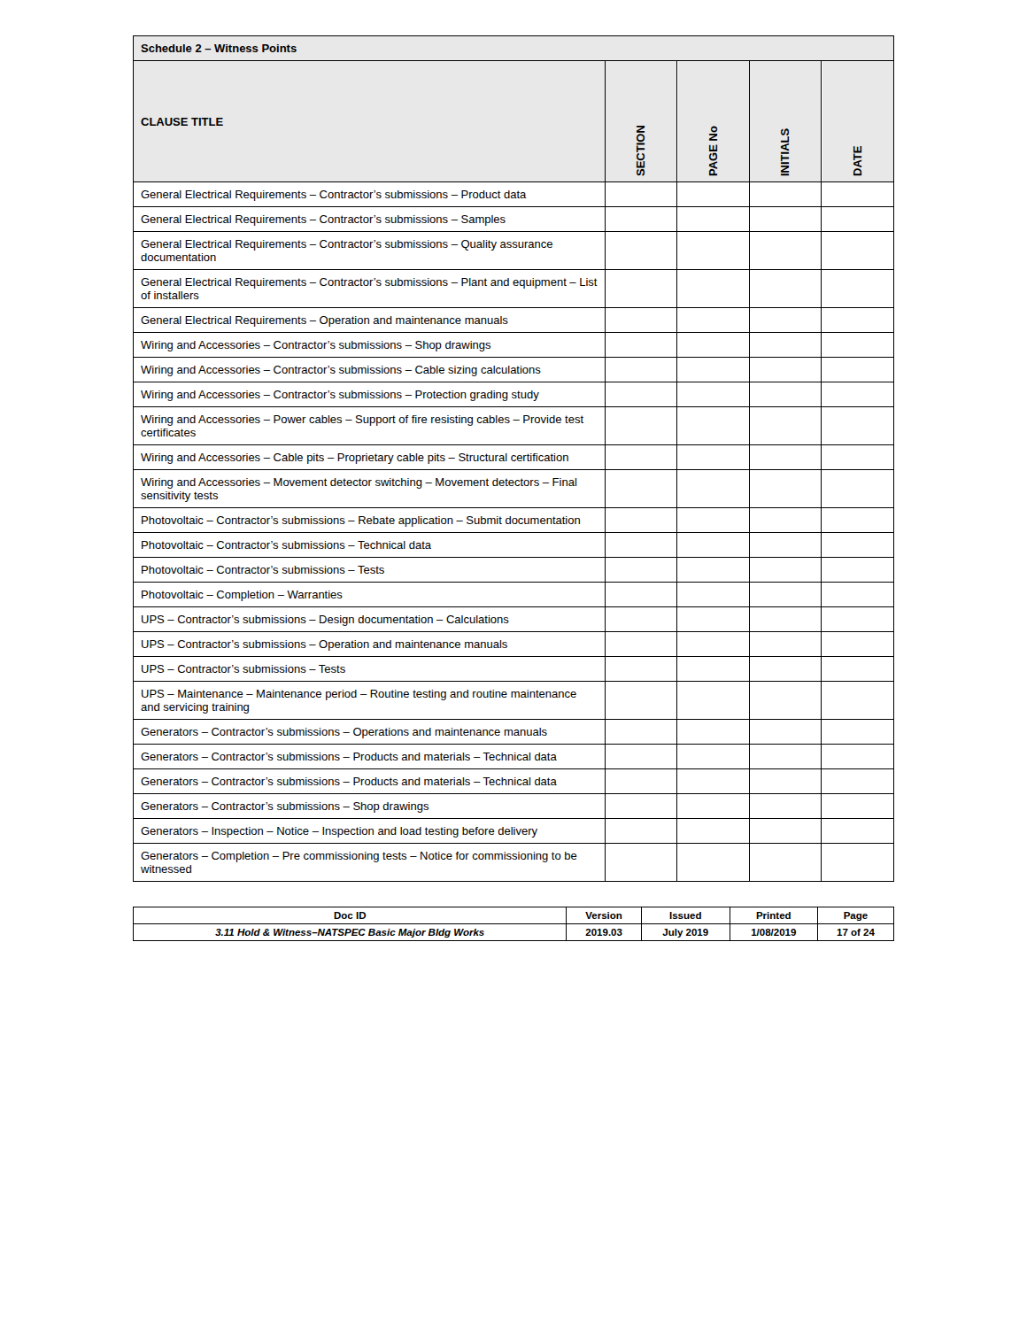| Schedule 2 – Witness Points |
| CLAUSE TITLE | SECTION | PAGE No | INITIALS | DATE |
| General Electrical Requirements – Contractor’s submissions – Product data | | | | |
| General Electrical Requirements – Contractor’s submissions – Samples | | | | |
| General Electrical Requirements – Contractor’s submissions – Quality assurance documentation | | | | |
| General Electrical Requirements – Contractor’s submissions – Plant and equipment – List of installers | | | | |
| General Electrical Requirements – Operation and maintenance manuals | | | | |
| Wiring and Accessories – Contractor’s submissions – Shop drawings | | | | |
| Wiring and Accessories – Contractor’s submissions – Cable sizing calculations | | | | |
| Wiring and Accessories – Contractor’s submissions – Protection grading study | | | | |
| Wiring and Accessories – Power cables – Support of fire resisting cables – Provide test certificates | | | | |
| Wiring and Accessories – Cable pits – Proprietary cable pits – Structural certification | | | | |
| Wiring and Accessories – Movement detector switching – Movement detectors – Final sensitivity tests | | | | |
| Photovoltaic – Contractor’s submissions – Rebate application – Submit documentation | | | | |
| Photovoltaic – Contractor’s submissions – Technical data | | | | |
| Photovoltaic – Contractor’s submissions – Tests | | | | |
| Photovoltaic – Completion – Warranties | | | | |
| UPS – Contractor’s submissions – Design documentation – Calculations | | | | |
| UPS – Contractor’s submissions – Operation and maintenance manuals | | | | |
| UPS – Contractor’s submissions – Tests | | | | |
| UPS – Maintenance – Maintenance period – Routine testing and routine maintenance and servicing training | | | | |
| Generators – Contractor’s submissions – Operations and maintenance manuals | | | | |
| Generators – Contractor’s submissions – Products and materials – Technical data | | | | |
| Generators – Contractor’s submissions – Products and materials – Technical data | | | | |
| Generators – Contractor’s submissions – Shop drawings | | | | |
| Generators – Inspection – Notice – Inspection and load testing before delivery | | | | |
| Generators – Completion – Pre commissioning tests – Notice for commissioning to be witnessed | | | | |
| Doc ID | Version | Issued | Printed | Page |
| --- | --- | --- | --- | --- |
| 3.11 Hold & Witness–NATSPEC Basic Major Bldg Works | 2019.03 | July 2019 | 1/08/2019 | 17 of 24 |